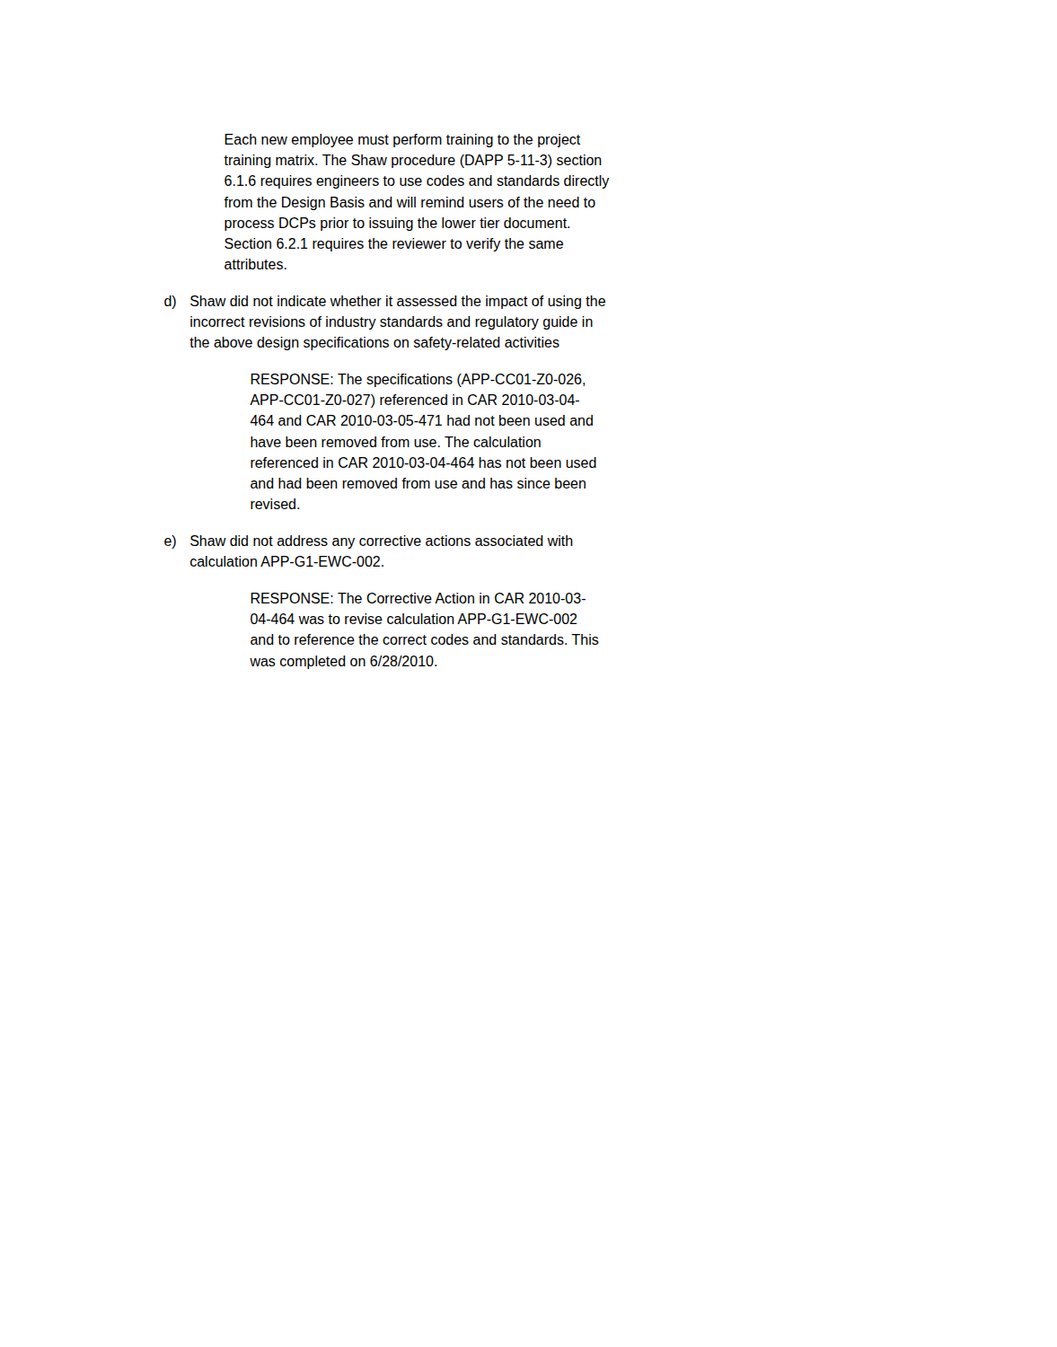Each new employee must perform training to the project training matrix. The Shaw procedure (DAPP 5-11-3) section 6.1.6 requires engineers to use codes and standards directly from the Design Basis and will remind users of the need to process DCPs prior to issuing the lower tier document. Section 6.2.1 requires the reviewer to verify the same attributes.
d)
Shaw did not indicate whether it assessed the impact of using the incorrect revisions of industry standards and regulatory guide in the above design specifications on safety-related activities
RESPONSE: The specifications (APP-CC01-Z0-026, APP-CC01-Z0-027) referenced in CAR 2010-03-04-464 and CAR 2010-03-05-471 had not been used and have been removed from use. The calculation referenced in CAR 2010-03-04-464 has not been used and had been removed from use and has since been revised.
e)
Shaw did not address any corrective actions associated with calculation APP-G1-EWC-002.
RESPONSE: The Corrective Action in CAR 2010-03-04-464 was to revise calculation APP-G1-EWC-002 and to reference the correct codes and standards. This was completed on 6/28/2010.